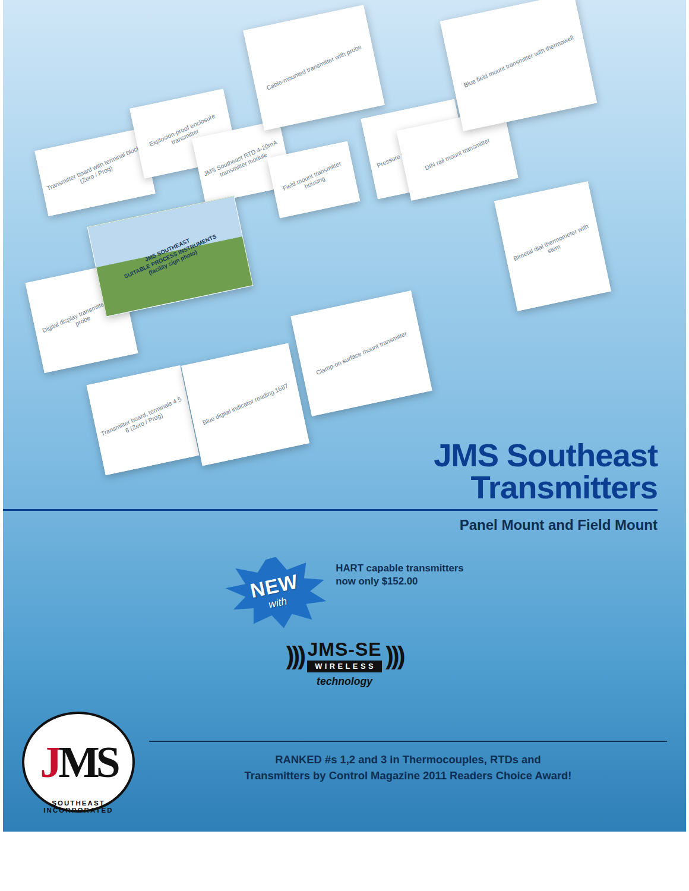Transmitter board with terminal block (Zero / Prog)
Explosion-proof enclosure transmitter
JMS Southeast RTD 4-20mA transmitter module
Field mount transmitter housing
Cable-mounted transmitter with probe
Pressure transmitter with fitting
DIN rail mount transmitter
Blue field mount transmitter with thermowell
Bimetal dial thermometer with stem
Digital display transmitter with probe
Transmitter board, terminals 4 5 6 (Zero / Prog)
Blue digital indicator reading 1687
Clamp-on surface mount transmitter
JMS SOUTHEAST
SUITABLE PROCESS INSTRUMENTS
(facility sign photo)
JMS Southeast Transmitters
Panel Mount and Field Mount
NEW with
HART capable transmitters
now only $152.00
)))
JMS-SE
WIRELESS
)))
technology
JMS
SOUTHEAST INCORPORATED
RANKED #s 1,2 and 3 in Thermocouples, RTDs and
Transmitters by Control Magazine 2011 Readers Choice Award!